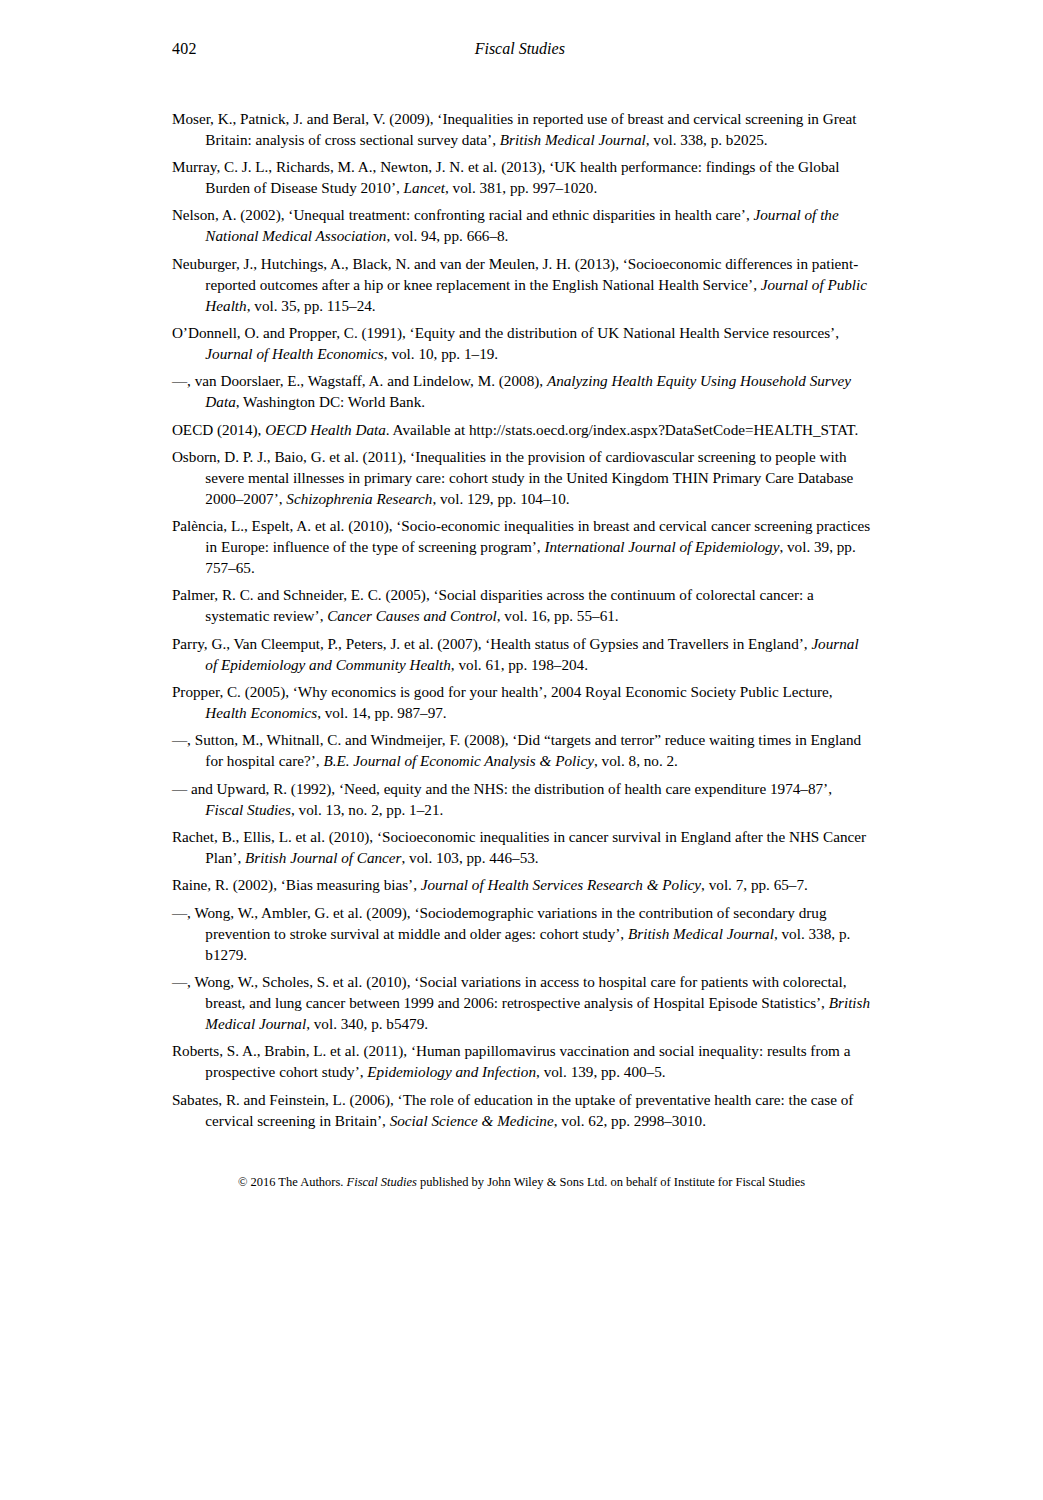402 Fiscal Studies
Moser, K., Patnick, J. and Beral, V. (2009), ‘Inequalities in reported use of breast and cervical screening in Great Britain: analysis of cross sectional survey data’, British Medical Journal, vol. 338, p. b2025.
Murray, C. J. L., Richards, M. A., Newton, J. N. et al. (2013), ‘UK health performance: findings of the Global Burden of Disease Study 2010’, Lancet, vol. 381, pp. 997–1020.
Nelson, A. (2002), ‘Unequal treatment: confronting racial and ethnic disparities in health care’, Journal of the National Medical Association, vol. 94, pp. 666–8.
Neuburger, J., Hutchings, A., Black, N. and van der Meulen, J. H. (2013), ‘Socioeconomic differences in patient-reported outcomes after a hip or knee replacement in the English National Health Service’, Journal of Public Health, vol. 35, pp. 115–24.
O’Donnell, O. and Propper, C. (1991), ‘Equity and the distribution of UK National Health Service resources’, Journal of Health Economics, vol. 10, pp. 1–19.
—, van Doorslaer, E., Wagstaff, A. and Lindelow, M. (2008), Analyzing Health Equity Using Household Survey Data, Washington DC: World Bank.
OECD (2014), OECD Health Data. Available at http://stats.oecd.org/index.aspx?DataSetCode=HEALTH_STAT.
Osborn, D. P. J., Baio, G. et al. (2011), ‘Inequalities in the provision of cardiovascular screening to people with severe mental illnesses in primary care: cohort study in the United Kingdom THIN Primary Care Database 2000–2007’, Schizophrenia Research, vol. 129, pp. 104–10.
Palència, L., Espelt, A. et al. (2010), ‘Socio-economic inequalities in breast and cervical cancer screening practices in Europe: influence of the type of screening program’, International Journal of Epidemiology, vol. 39, pp. 757–65.
Palmer, R. C. and Schneider, E. C. (2005), ‘Social disparities across the continuum of colorectal cancer: a systematic review’, Cancer Causes and Control, vol. 16, pp. 55–61.
Parry, G., Van Cleemput, P., Peters, J. et al. (2007), ‘Health status of Gypsies and Travellers in England’, Journal of Epidemiology and Community Health, vol. 61, pp. 198–204.
Propper, C. (2005), ‘Why economics is good for your health’, 2004 Royal Economic Society Public Lecture, Health Economics, vol. 14, pp. 987–97.
—, Sutton, M., Whitnall, C. and Windmeijer, F. (2008), ‘Did “targets and terror” reduce waiting times in England for hospital care?’, B.E. Journal of Economic Analysis & Policy, vol. 8, no. 2.
— and Upward, R. (1992), ‘Need, equity and the NHS: the distribution of health care expenditure 1974–87’, Fiscal Studies, vol. 13, no. 2, pp. 1–21.
Rachet, B., Ellis, L. et al. (2010), ‘Socioeconomic inequalities in cancer survival in England after the NHS Cancer Plan’, British Journal of Cancer, vol. 103, pp. 446–53.
Raine, R. (2002), ‘Bias measuring bias’, Journal of Health Services Research & Policy, vol. 7, pp. 65–7.
—, Wong, W., Ambler, G. et al. (2009), ‘Sociodemographic variations in the contribution of secondary drug prevention to stroke survival at middle and older ages: cohort study’, British Medical Journal, vol. 338, p. b1279.
—, Wong, W., Scholes, S. et al. (2010), ‘Social variations in access to hospital care for patients with colorectal, breast, and lung cancer between 1999 and 2006: retrospective analysis of Hospital Episode Statistics’, British Medical Journal, vol. 340, p. b5479.
Roberts, S. A., Brabin, L. et al. (2011), ‘Human papillomavirus vaccination and social inequality: results from a prospective cohort study’, Epidemiology and Infection, vol. 139, pp. 400–5.
Sabates, R. and Feinstein, L. (2006), ‘The role of education in the uptake of preventative health care: the case of cervical screening in Britain’, Social Science & Medicine, vol. 62, pp. 2998–3010.
© 2016 The Authors. Fiscal Studies published by John Wiley & Sons Ltd. on behalf of Institute for Fiscal Studies